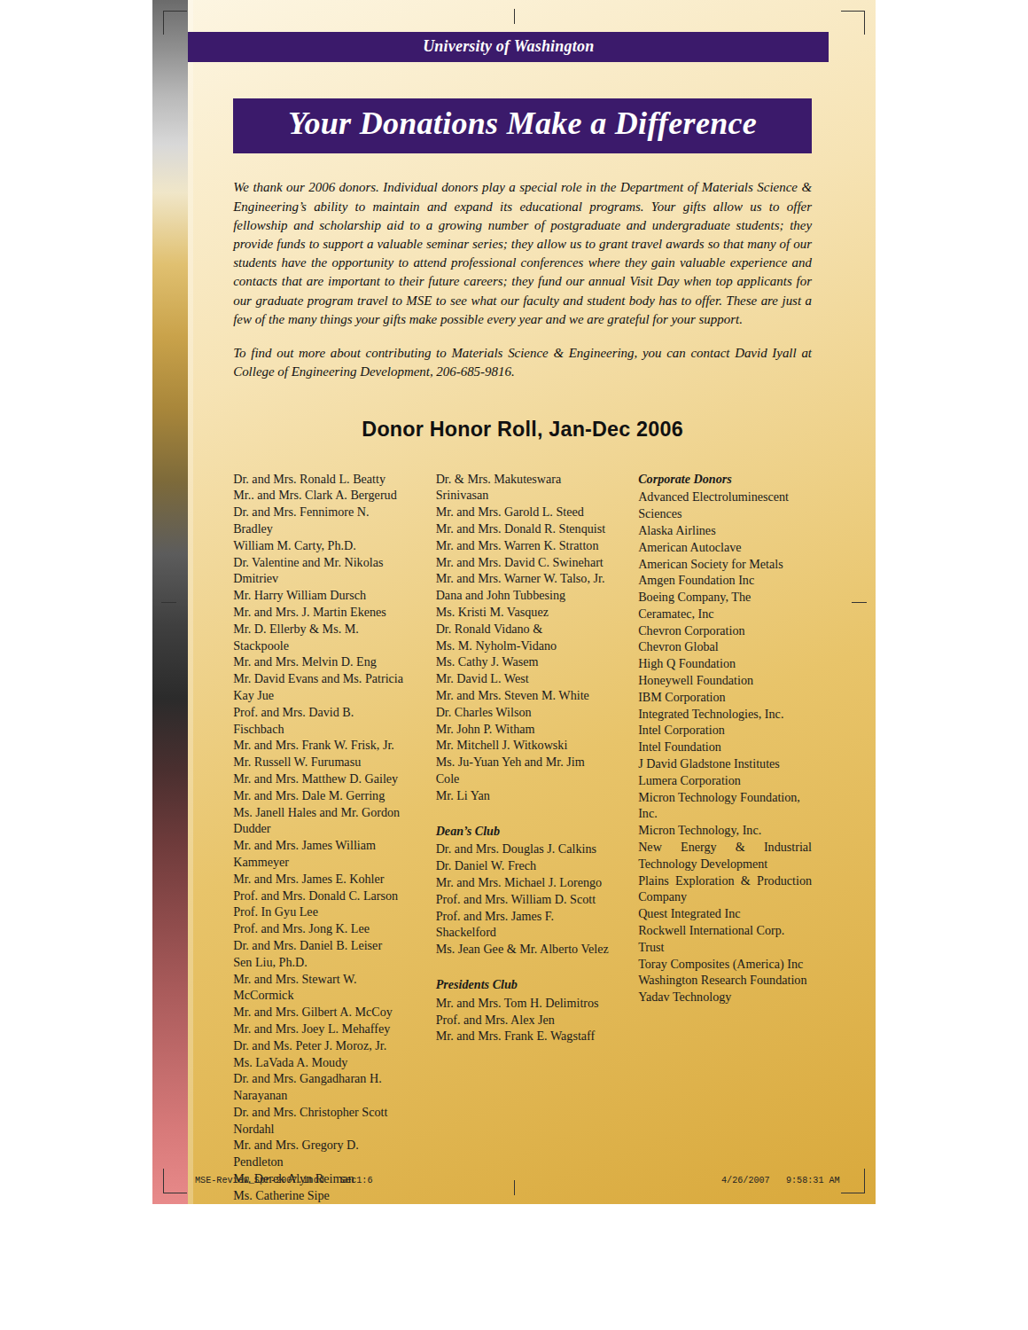University of Washington
Your Donations Make a Difference
We thank our 2006 donors. Individual donors play a special role in the Department of Materials Science & Engineering’s ability to maintain and expand its educational programs. Your gifts allow us to offer fellowship and scholarship aid to a growing number of postgraduate and undergraduate students; they provide funds to support a valuable seminar series; they allow us to grant travel awards so that many of our students have the opportunity to attend professional conferences where they gain valuable experience and contacts that are important to their future careers; they fund our annual Visit Day when top applicants for our graduate program travel to MSE to see what our faculty and student body has to offer. These are just a few of the many things your gifts make possible every year and we are grateful for your support.
To find out more about contributing to Materials Science & Engineering, you can contact David Iyall at College of Engineering Development, 206-685-9816.
Donor Honor Roll, Jan-Dec 2006
Dr. and Mrs. Ronald L. Beatty Mr.. and Mrs. Clark A. Bergerud Dr. and Mrs. Fennimore N. Bradley William M. Carty, Ph.D. Dr. Valentine and Mr. Nikolas Dmitriev Mr. Harry William Dursch Mr. and Mrs. J. Martin Ekenes Mr. D. Ellerby & Ms. M. Stackpoole Mr. and Mrs. Melvin D. Eng Mr. David Evans and Ms. Patricia Kay Jue Prof. and Mrs. David B. Fischbach Mr. and Mrs. Frank W. Frisk, Jr. Mr. Russell W. Furumasu Mr. and Mrs. Matthew D. Gailey Mr. and Mrs. Dale M. Gerring Ms. Janell Hales and Mr. Gordon Dudder Mr. and Mrs. James William Kammeyer Mr. and Mrs. James E. Kohler Prof. and Mrs. Donald C. Larson Prof. In Gyu Lee Prof. and Mrs. Jong K. Lee Dr. and Mrs. Daniel B. Leiser Sen Liu, Ph.D. Mr. and Mrs. Stewart W. McCormick Mr. and Mrs. Gilbert A. McCoy Mr. and Mrs. Joey L. Mehaffey Dr. and Ms. Peter J. Moroz, Jr. Ms. LaVada A. Moudy Dr. and Mrs. Gangadharan H. Narayanan Dr. and Mrs. Christopher Scott Nordahl Mr. and Mrs. Gregory D. Pendleton Mr. Derek Alyn Reiman Ms. Catherine Sipe
Dr. & Mrs. Makuteswara Srinivasan Mr. and Mrs. Garold L. Steed Mr. and Mrs. Donald R. Stenquist Mr. and Mrs. Warren K. Stratton Mr. and Mrs. David C. Swinehart Mr. and Mrs. Warner W. Talso, Jr. Dana and John Tubbesing Ms. Kristi M. Vasquez Dr. Ronald Vidano & Ms. M. Nyholm-Vidano Ms. Cathy J. Wasem Mr. David L. West Mr. and Mrs. Steven M. White Dr. Charles Wilson Mr. John P. Witham Mr. Mitchell J. Witkowski Ms. Ju-Yuan Yeh and Mr. Jim Cole Mr. Li Yan
Dean’s Club Dr. and Mrs. Douglas J. Calkins Dr. Daniel W. Frech Mr. and Mrs. Michael J. Lorengo Prof. and Mrs. William D. Scott Prof. and Mrs. James F. Shackelford Ms. Jean Gee & Mr. Alberto Velez
Presidents Club Mr. and Mrs. Tom H. Delimitros Prof. and Mrs. Alex Jen Mr. and Mrs. Frank E. Wagstaff
Corporate Donors Advanced Electroluminescent Sciences Alaska Airlines American Autoclave American Society for Metals Amgen Foundation Inc Boeing Company, The Ceramatec, Inc Chevron Corporation Chevron Global High Q Foundation Honeywell Foundation IBM Corporation Integrated Technologies, Inc. Intel Corporation Intel Foundation J David Gladstone Institutes Lumera Corporation Micron Technology Foundation, Inc. Micron Technology, Inc. New Energy & Industrial Technology Development Plains Exploration & Production Company Quest Integrated Inc Rockwell International Corp. Trust Toray Composites (America) Inc Washington Research Foundation Yadav Technology
MSE-Review_Spr-2007.indd Sec1:6
4/26/2007 9:58:31 AM